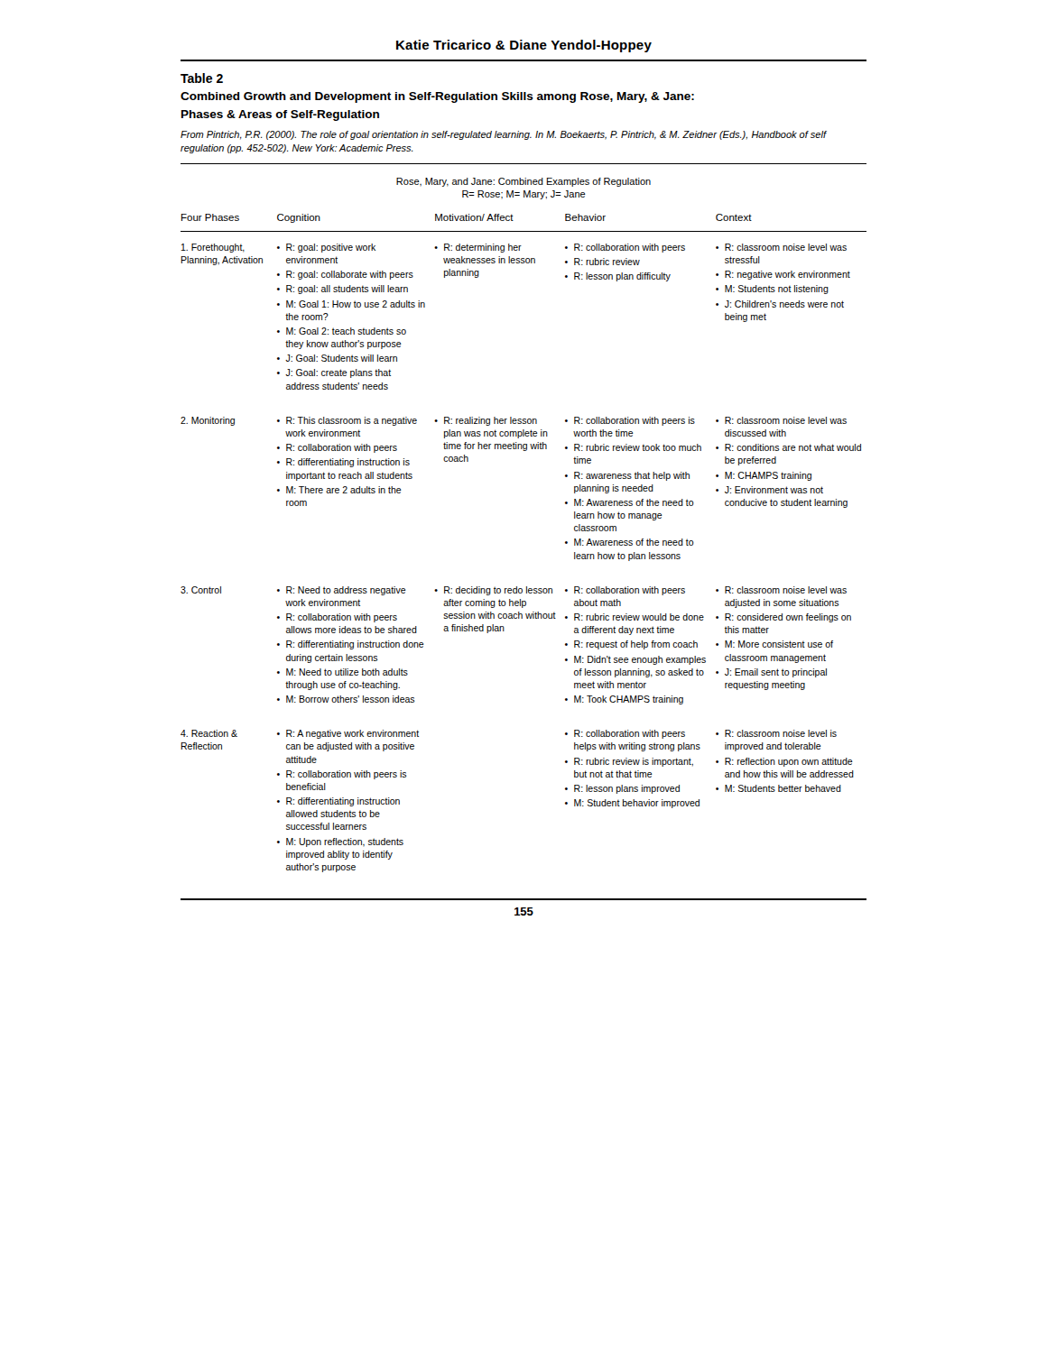Katie Tricarico & Diane Yendol-Hoppey
Table 2
Combined Growth and Development in Self-Regulation Skills among Rose, Mary, & Jane:
Phases & Areas of Self-Regulation
From Pintrich, P.R. (2000). The role of goal orientation in self-regulated learning. In M. Boekaerts, P. Pintrich, & M. Zeidner (Eds.), Handbook of self regulation (pp. 452-502). New York: Academic Press.
Rose, Mary, and Jane: Combined Examples of Regulation R= Rose; M= Mary; J= Jane
| Four Phases | Cognition | Motivation/ Affect | Behavior | Context |
| --- | --- | --- | --- | --- |
| 1. Forethought, Planning, Activation | R: goal: positive work environment R: goal: collaborate with peers R: goal: all students will learn M: Goal 1: How to use 2 adults in the room? M: Goal 2: teach students so they know author's purpose J: Goal: Students will learn J: Goal: create plans that address students' needs | R: determining her weaknesses in lesson planning | R: collaboration with peers R: rubric review R: lesson plan difficulty | R: classroom noise level was stressful R: negative work environment M: Students not listening J: Children's needs were not being met |
| 2. Monitoring | R: This classroom is a negative work environment R: collaboration with peers R: differentiating instruction is important to reach all students M: There are 2 adults in the room | R: realizing her lesson plan was not complete in time for her meeting with coach | R: collaboration with peers is worth the time R: rubric review took too much time R: awareness that help with planning is needed M: Awareness of the need to learn how to manage classroom M: Awareness of the need to learn how to plan lessons | R: classroom noise level was discussed with R: conditions are not what would be preferred M: CHAMPS training J: Environment was not conducive to student learning |
| 3. Control | R: Need to address negative work environment R: collaboration with peers allows more ideas to be shared R: differentiating instruction done during certain lessons M: Need to utilize both adults through use of co-teaching. M: Borrow others' lesson ideas | R: deciding to redo lesson after coming to help session with coach without a finished plan | R: collaboration with peers about math R: rubric review would be done a different day next time R: request of help from coach M: Didn't see enough examples of lesson planning, so asked to meet with mentor M: Took CHAMPS training | R: classroom noise level was adjusted in some situations R: considered own feelings on this matter M: More consistent use of classroom management J: Email sent to principal requesting meeting |
| 4. Reaction & Reflection | R: A negative work environment can be adjusted with a positive attitude R: collaboration with peers is beneficial R: differentiating instruction allowed students to be successful learners M: Upon reflection, students improved ablity to identify author's purpose | | R: collaboration with peers helps with writing strong plans R: rubric review is important, but not at that time R: lesson plans improved M: Student behavior improved | R: classroom noise level is improved and tolerable R: reflection upon own attitude and how this will be addressed M: Students better behaved |
155